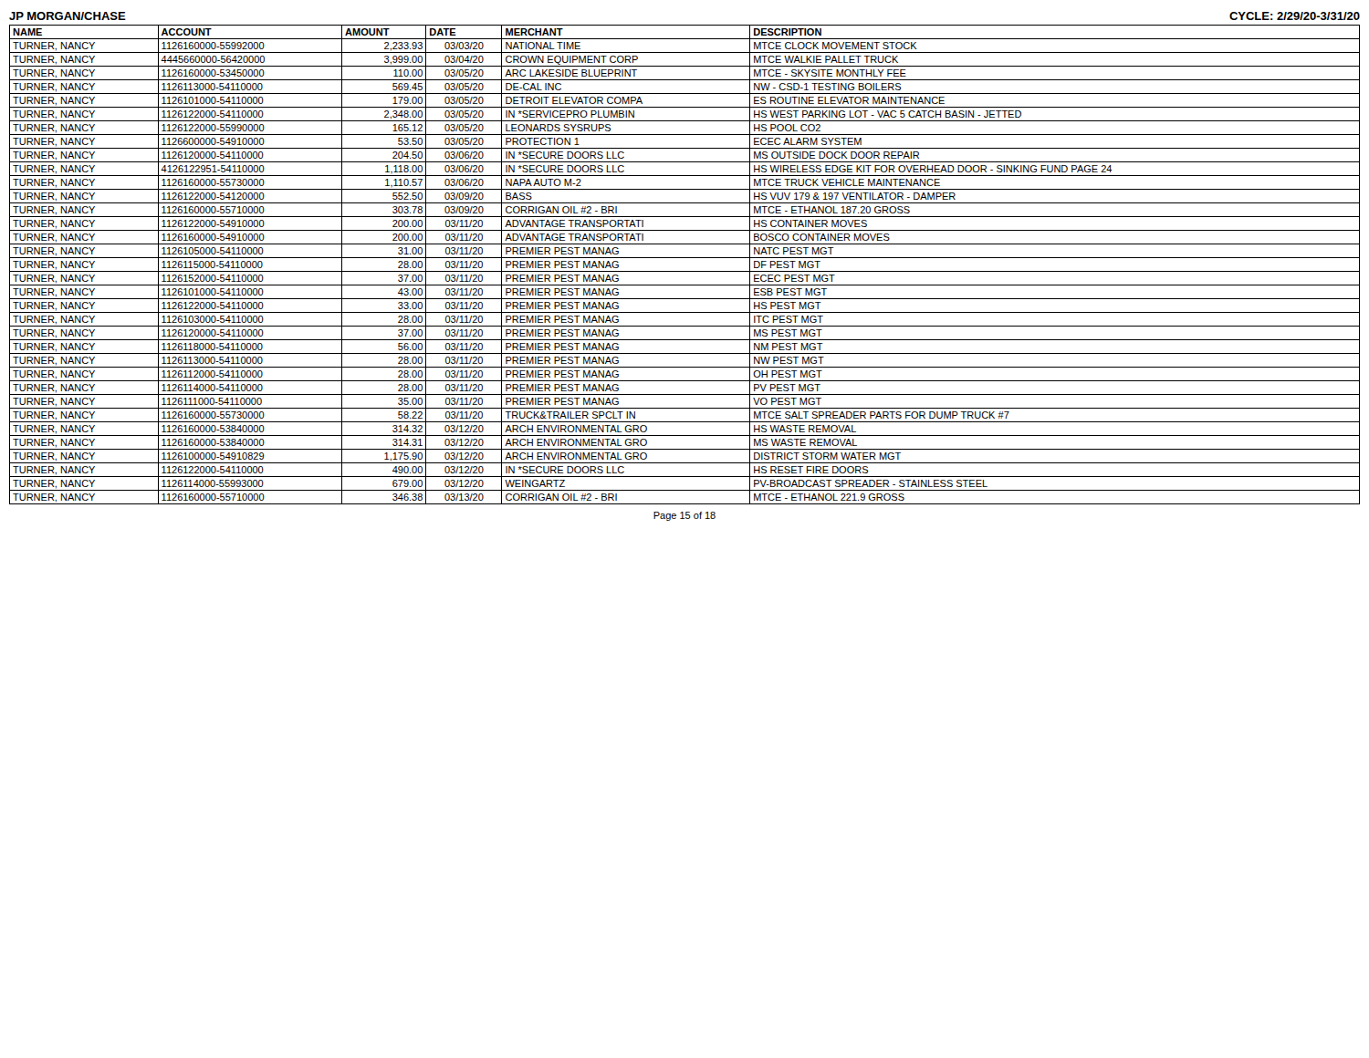JP MORGAN/CHASE CYCLE: 2/29/20-3/31/20
| NAME | ACCOUNT | AMOUNT | DATE | MERCHANT | DESCRIPTION |
| --- | --- | --- | --- | --- | --- |
| TURNER, NANCY | 1126160000-55992000 | 2,233.93 | 03/03/20 | NATIONAL TIME | MTCE CLOCK MOVEMENT STOCK |
| TURNER, NANCY | 4445660000-56420000 | 3,999.00 | 03/04/20 | CROWN EQUIPMENT CORP | MTCE WALKIE PALLET TRUCK |
| TURNER, NANCY | 1126160000-53450000 | 110.00 | 03/05/20 | ARC LAKESIDE BLUEPRINT | MTCE - SKYSITE MONTHLY FEE |
| TURNER, NANCY | 1126113000-54110000 | 569.45 | 03/05/20 | DE-CAL INC | NW - CSD-1 TESTING BOILERS |
| TURNER, NANCY | 1126101000-54110000 | 179.00 | 03/05/20 | DETROIT ELEVATOR COMPA | ES ROUTINE ELEVATOR MAINTENANCE |
| TURNER, NANCY | 1126122000-54110000 | 2,348.00 | 03/05/20 | IN *SERVICEPRO PLUMBIN | HS WEST PARKING LOT - VAC 5 CATCH BASIN - JETTED |
| TURNER, NANCY | 1126122000-55990000 | 165.12 | 03/05/20 | LEONARDS SYSRUPS | HS POOL CO2 |
| TURNER, NANCY | 1126600000-54910000 | 53.50 | 03/05/20 | PROTECTION 1 | ECEC ALARM SYSTEM |
| TURNER, NANCY | 1126120000-54110000 | 204.50 | 03/06/20 | IN *SECURE DOORS LLC | MS OUTSIDE DOCK DOOR REPAIR |
| TURNER, NANCY | 4126122951-54110000 | 1,118.00 | 03/06/20 | IN *SECURE DOORS LLC | HS WIRELESS EDGE KIT FOR OVERHEAD DOOR - SINKING FUND PAGE 24 |
| TURNER, NANCY | 1126160000-55730000 | 1,110.57 | 03/06/20 | NAPA AUTO M-2 | MTCE TRUCK VEHICLE MAINTENANCE |
| TURNER, NANCY | 1126122000-54120000 | 552.50 | 03/09/20 | BASS | HS VUV 179 & 197 VENTILATOR - DAMPER |
| TURNER, NANCY | 1126160000-55710000 | 303.78 | 03/09/20 | CORRIGAN OIL #2 - BRI | MTCE - ETHANOL 187.20 GROSS |
| TURNER, NANCY | 1126122000-54910000 | 200.00 | 03/11/20 | ADVANTAGE TRANSPORTATI | HS CONTAINER MOVES |
| TURNER, NANCY | 1126160000-54910000 | 200.00 | 03/11/20 | ADVANTAGE TRANSPORTATI | BOSCO CONTAINER MOVES |
| TURNER, NANCY | 1126105000-54110000 | 31.00 | 03/11/20 | PREMIER PEST MANAG | NATC PEST MGT |
| TURNER, NANCY | 1126115000-54110000 | 28.00 | 03/11/20 | PREMIER PEST MANAG | DF PEST MGT |
| TURNER, NANCY | 1126152000-54110000 | 37.00 | 03/11/20 | PREMIER PEST MANAG | ECEC PEST MGT |
| TURNER, NANCY | 1126101000-54110000 | 43.00 | 03/11/20 | PREMIER PEST MANAG | ESB PEST MGT |
| TURNER, NANCY | 1126122000-54110000 | 33.00 | 03/11/20 | PREMIER PEST MANAG | HS PEST MGT |
| TURNER, NANCY | 1126103000-54110000 | 28.00 | 03/11/20 | PREMIER PEST MANAG | ITC PEST MGT |
| TURNER, NANCY | 1126120000-54110000 | 37.00 | 03/11/20 | PREMIER PEST MANAG | MS PEST MGT |
| TURNER, NANCY | 1126118000-54110000 | 56.00 | 03/11/20 | PREMIER PEST MANAG | NM PEST MGT |
| TURNER, NANCY | 1126113000-54110000 | 28.00 | 03/11/20 | PREMIER PEST MANAG | NW PEST MGT |
| TURNER, NANCY | 1126112000-54110000 | 28.00 | 03/11/20 | PREMIER PEST MANAG | OH PEST MGT |
| TURNER, NANCY | 1126114000-54110000 | 28.00 | 03/11/20 | PREMIER PEST MANAG | PV PEST MGT |
| TURNER, NANCY | 1126111000-54110000 | 35.00 | 03/11/20 | PREMIER PEST MANAG | VO PEST MGT |
| TURNER, NANCY | 1126160000-55730000 | 58.22 | 03/11/20 | TRUCK&TRAILER SPCLT IN | MTCE SALT SPREADER PARTS FOR DUMP TRUCK #7 |
| TURNER, NANCY | 1126160000-53840000 | 314.32 | 03/12/20 | ARCH ENVIRONMENTAL GRO | HS WASTE REMOVAL |
| TURNER, NANCY | 1126160000-53840000 | 314.31 | 03/12/20 | ARCH ENVIRONMENTAL GRO | MS WASTE REMOVAL |
| TURNER, NANCY | 1126100000-54910829 | 1,175.90 | 03/12/20 | ARCH ENVIRONMENTAL GRO | DISTRICT STORM WATER MGT |
| TURNER, NANCY | 1126122000-54110000 | 490.00 | 03/12/20 | IN *SECURE DOORS LLC | HS RESET FIRE DOORS |
| TURNER, NANCY | 1126114000-55993000 | 679.00 | 03/12/20 | WEINGARTZ | PV-BROADCAST SPREADER - STAINLESS STEEL |
| TURNER, NANCY | 1126160000-55710000 | 346.38 | 03/13/20 | CORRIGAN OIL #2 - BRI | MTCE - ETHANOL 221.9 GROSS |
Page 15 of 18